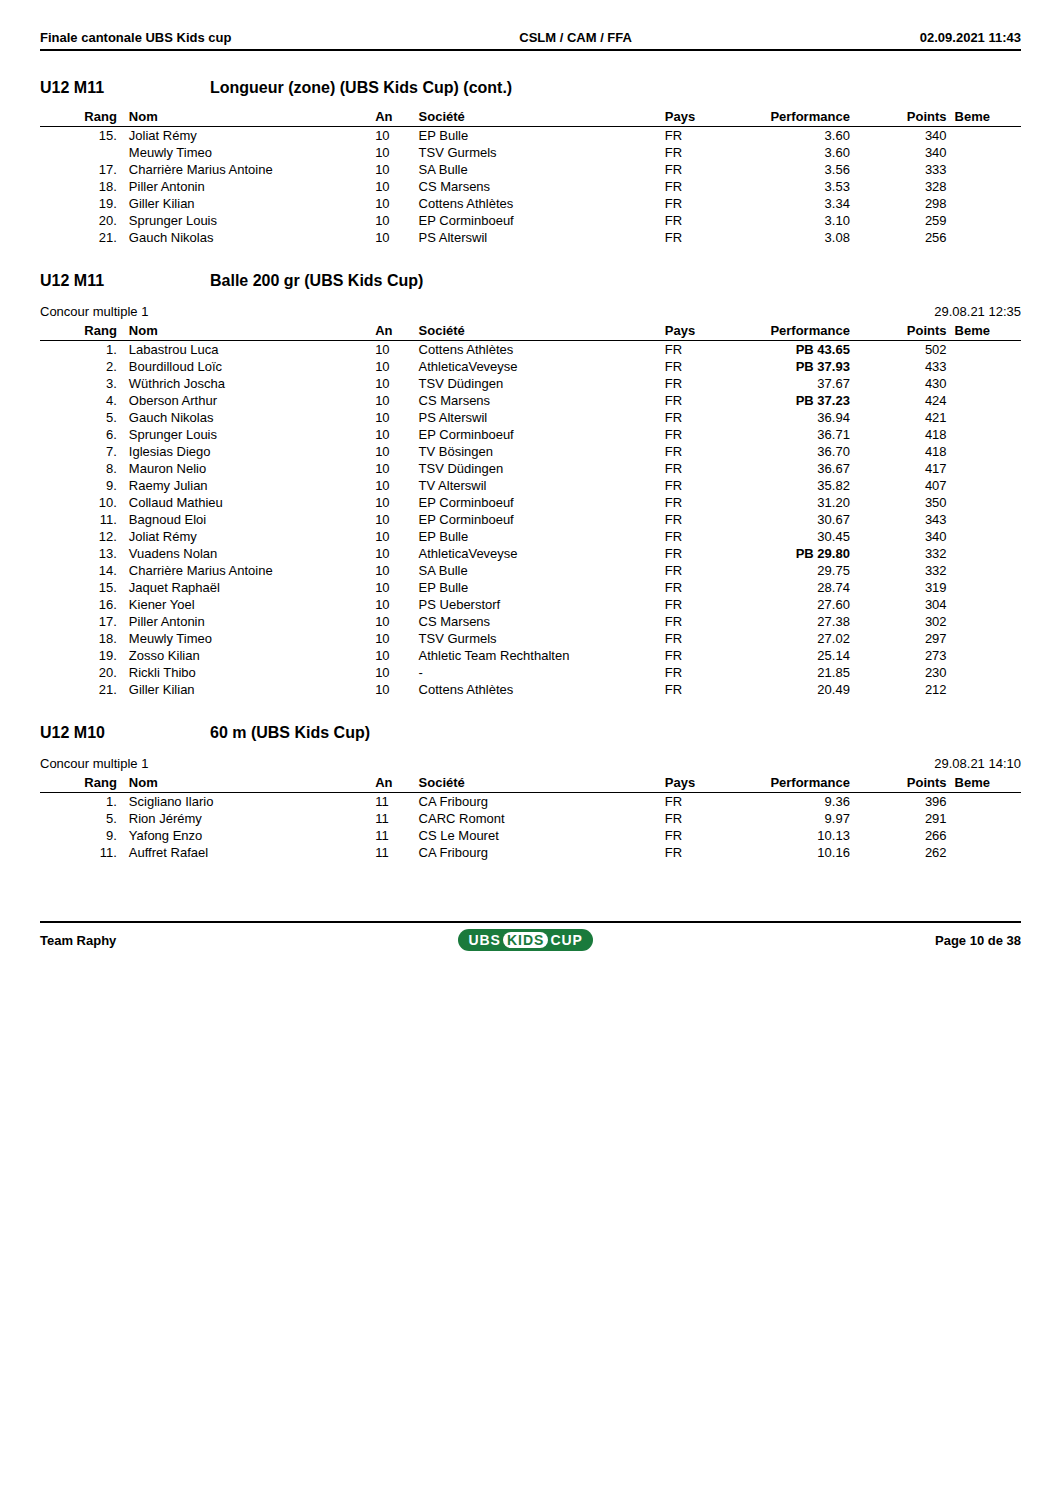Finale cantonale UBS Kids cup
CSLM / CAM / FFA
02.09.2021 11:43
U12 M11
Longueur (zone) (UBS Kids Cup) (cont.)
| Rang | Nom | An | Société | Pays | Performance | Points | Beme |
| --- | --- | --- | --- | --- | --- | --- | --- |
| 15. | Joliat Rémy | 10 | EP Bulle | FR | 3.60 | 340 | |
| | Meuwly Timeo | 10 | TSV Gurmels | FR | 3.60 | 340 | |
| 17. | Charrière Marius Antoine | 10 | SA Bulle | FR | 3.56 | 333 | |
| 18. | Piller Antonin | 10 | CS Marsens | FR | 3.53 | 328 | |
| 19. | Giller Kilian | 10 | Cottens Athlètes | FR | 3.34 | 298 | |
| 20. | Sprunger Louis | 10 | EP Corminboeuf | FR | 3.10 | 259 | |
| 21. | Gauch Nikolas | 10 | PS Alterswil | FR | 3.08 | 256 | |
U12 M11
Balle 200 gr (UBS Kids Cup)
Concour multiple 1
29.08.21 12:35
| Rang | Nom | An | Société | Pays | Performance | Points | Beme |
| --- | --- | --- | --- | --- | --- | --- | --- |
| 1. | Labastrou Luca | 10 | Cottens Athlètes | FR | PB 43.65 | 502 | |
| 2. | Bourdilloud Loïc | 10 | AthleticaVeveyse | FR | PB 37.93 | 433 | |
| 3. | Wüthrich Joscha | 10 | TSV Düdingen | FR | 37.67 | 430 | |
| 4. | Oberson Arthur | 10 | CS Marsens | FR | PB 37.23 | 424 | |
| 5. | Gauch Nikolas | 10 | PS Alterswil | FR | 36.94 | 421 | |
| 6. | Sprunger Louis | 10 | EP Corminboeuf | FR | 36.71 | 418 | |
| 7. | Iglesias Diego | 10 | TV Bösingen | FR | 36.70 | 418 | |
| 8. | Mauron Nelio | 10 | TSV Düdingen | FR | 36.67 | 417 | |
| 9. | Raemy Julian | 10 | TV Alterswil | FR | 35.82 | 407 | |
| 10. | Collaud Mathieu | 10 | EP Corminboeuf | FR | 31.20 | 350 | |
| 11. | Bagnoud Eloi | 10 | EP Corminboeuf | FR | 30.67 | 343 | |
| 12. | Joliat Rémy | 10 | EP Bulle | FR | 30.45 | 340 | |
| 13. | Vuadens Nolan | 10 | AthleticaVeveyse | FR | PB 29.80 | 332 | |
| 14. | Charrière Marius Antoine | 10 | SA Bulle | FR | 29.75 | 332 | |
| 15. | Jaquet Raphaël | 10 | EP Bulle | FR | 28.74 | 319 | |
| 16. | Kiener Yoel | 10 | PS Ueberstorf | FR | 27.60 | 304 | |
| 17. | Piller Antonin | 10 | CS Marsens | FR | 27.38 | 302 | |
| 18. | Meuwly Timeo | 10 | TSV Gurmels | FR | 27.02 | 297 | |
| 19. | Zosso Kilian | 10 | Athletic Team Rechthalten | FR | 25.14 | 273 | |
| 20. | Rickli Thibo | 10 | - | FR | 21.85 | 230 | |
| 21. | Giller Kilian | 10 | Cottens Athlètes | FR | 20.49 | 212 | |
U12 M10
60 m (UBS Kids Cup)
Concour multiple 1
29.08.21 14:10
| Rang | Nom | An | Société | Pays | Performance | Points | Beme |
| --- | --- | --- | --- | --- | --- | --- | --- |
| 1. | Scigliano Ilario | 11 | CA Fribourg | FR | 9.36 | 396 | |
| 5. | Rion Jérémy | 11 | CARC Romont | FR | 9.97 | 291 | |
| 9. | Yafong Enzo | 11 | CS Le Mouret | FR | 10.13 | 266 | |
| 11. | Auffret Rafael | 11 | CA Fribourg | FR | 10.16 | 262 | |
Team Raphy
UBSKIDSCUP
Page 10 de 38